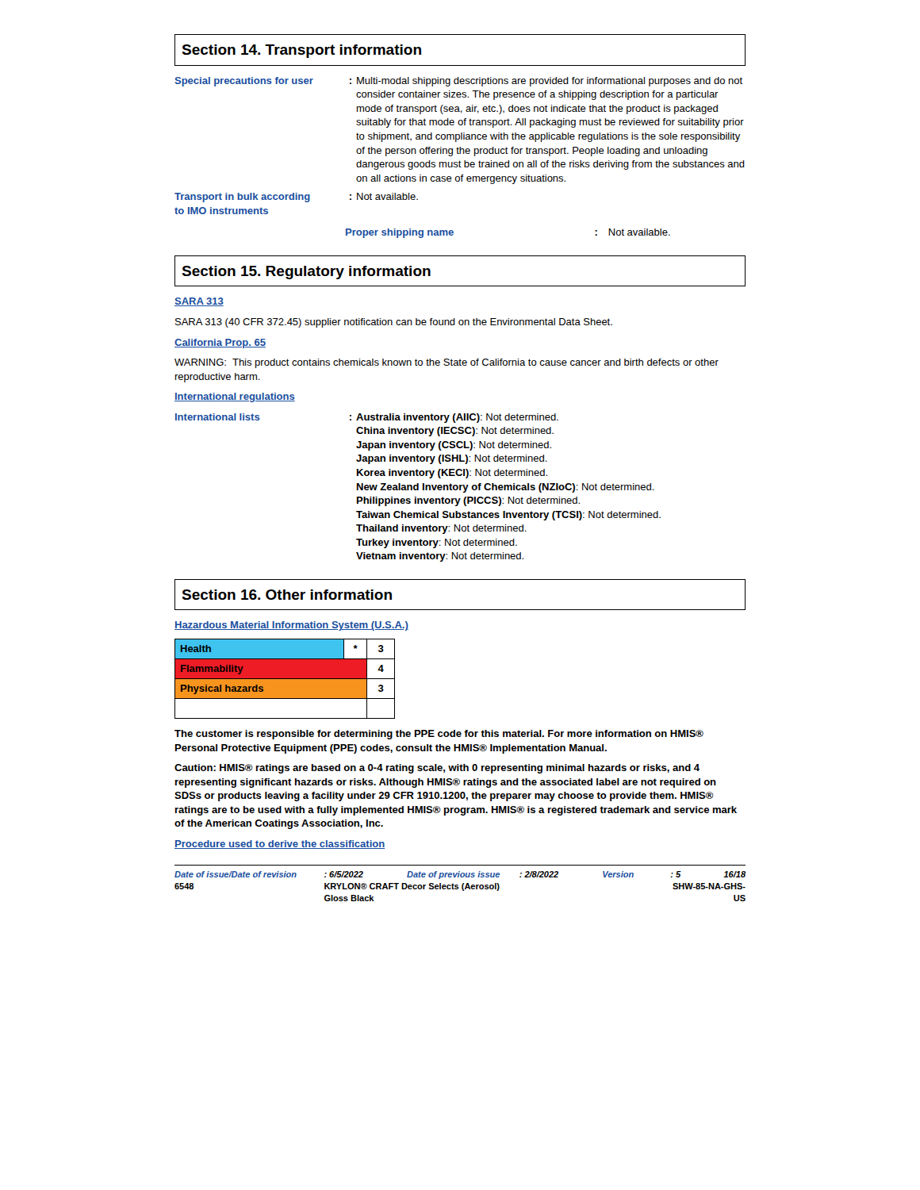Section 14. Transport information
| Special precautions for user | : | Multi-modal shipping descriptions are provided for informational purposes and do not consider container sizes. The presence of a shipping description for a particular mode of transport (sea, air, etc.), does not indicate that the product is packaged suitably for that mode of transport. All packaging must be reviewed for suitability prior to shipment, and compliance with the applicable regulations is the sole responsibility of the person offering the product for transport. People loading and unloading dangerous goods must be trained on all of the risks deriving from the substances and on all actions in case of emergency situations. |
| Transport in bulk according to IMO instruments | : | Not available. |
| | Proper shipping name | : | Not available. |
Section 15. Regulatory information
SARA 313
SARA 313 (40 CFR 372.45) supplier notification can be found on the Environmental Data Sheet.
California Prop. 65
WARNING: This product contains chemicals known to the State of California to cause cancer and birth defects or other reproductive harm.
International regulations
| International lists | : | Australia inventory (AIIC) : Not determined. China inventory (IECSC) : Not determined. Japan inventory (CSCL) : Not determined. Japan inventory (ISHL) : Not determined. Korea inventory (KECI) : Not determined. New Zealand Inventory of Chemicals (NZIoC) : Not determined. Philippines inventory (PICCS) : Not determined. Taiwan Chemical Substances Inventory (TCSI) : Not determined. Thailand inventory : Not determined. Turkey inventory : Not determined. Vietnam inventory : Not determined. |
Section 16. Other information
Hazardous Material Information System (U.S.A.)
| Health | * | 3 |
| Flammability | 4 |
| Physical hazards | 3 |
The customer is responsible for determining the PPE code for this material. For more information on HMIS® Personal Protective Equipment (PPE) codes, consult the HMIS® Implementation Manual.
Caution: HMIS® ratings are based on a 0-4 rating scale, with 0 representing minimal hazards or risks, and 4 representing significant hazards or risks. Although HMIS® ratings and the associated label are not required on SDSs or products leaving a facility under 29 CFR 1910.1200, the preparer may choose to provide them. HMIS® ratings are to be used with a fully implemented HMIS® program. HMIS® is a registered trademark and service mark of the American Coatings Association, Inc.
Procedure used to derive the classification
| Date of issue/Date of revision | : 6/5/2022 | Date of previous issue | : 2/8/2022 | Version | : 5 | 16/18 |
| 6548 | KRYLON® CRAFT Decor Selects (Aerosol) Gloss Black | SHW-85-NA-GHS-US |